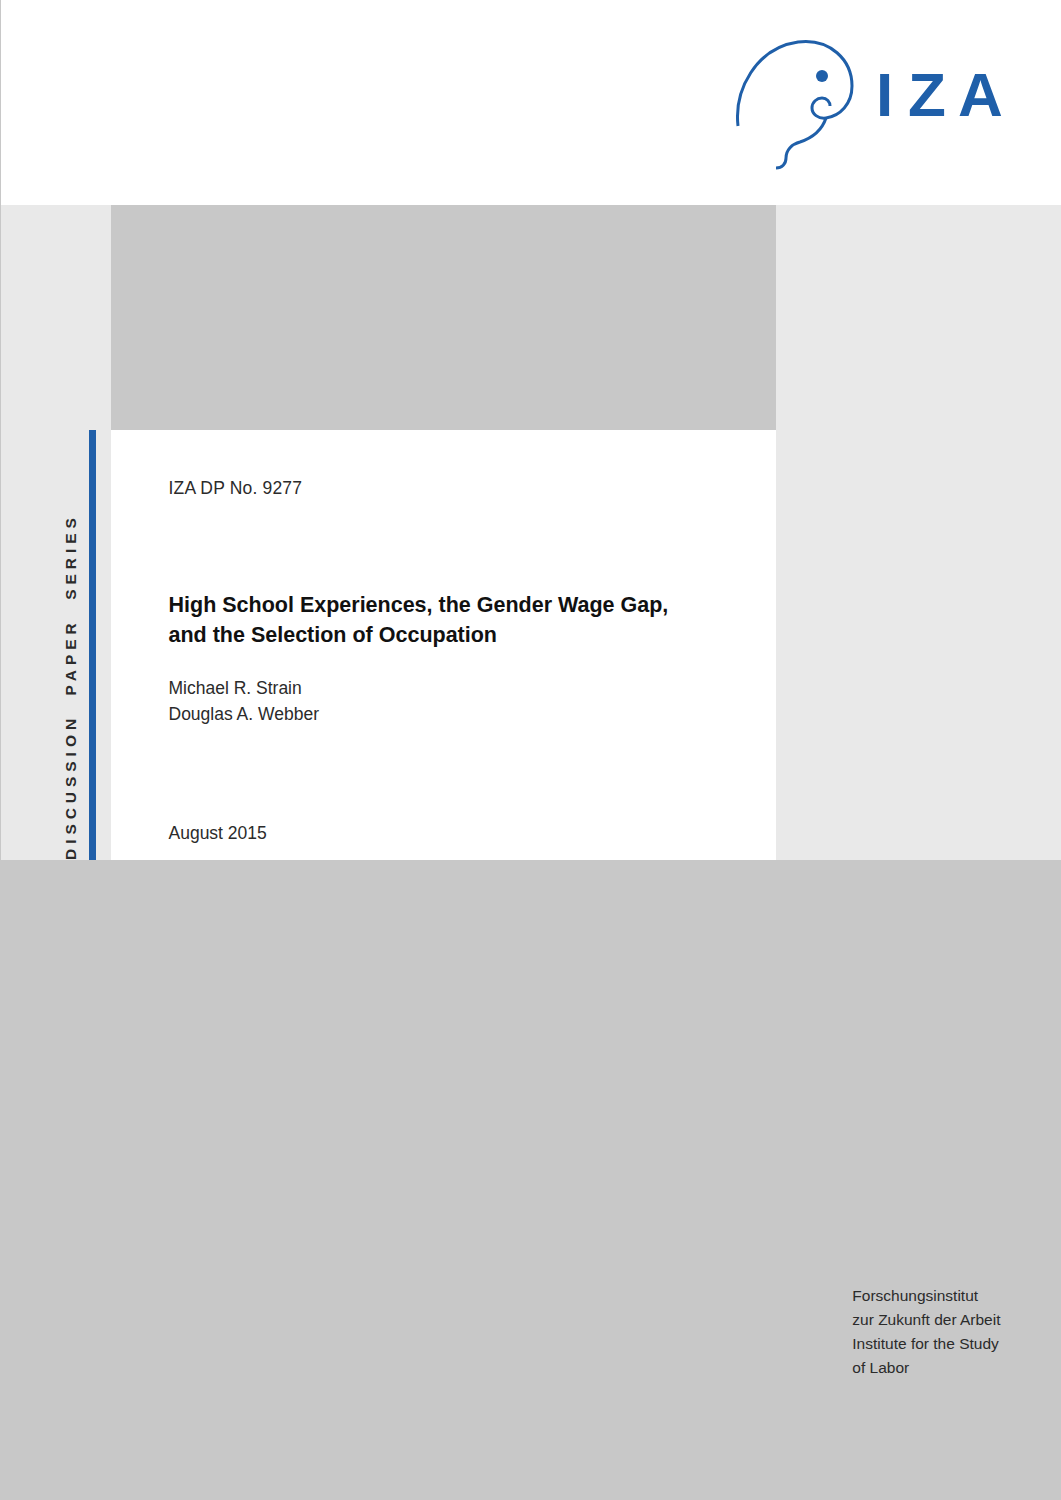IZA I Z A
DISCUSSION PAPER SERIES
IZA DP No. 9277
High School Experiences, the Gender Wage Gap,
and the Selection of Occupation
Michael R. Strain
Douglas A. Webber
August 2015
Forschungsinstitut
zur Zukunft der Arbeit
Institute for the Study
of Labor